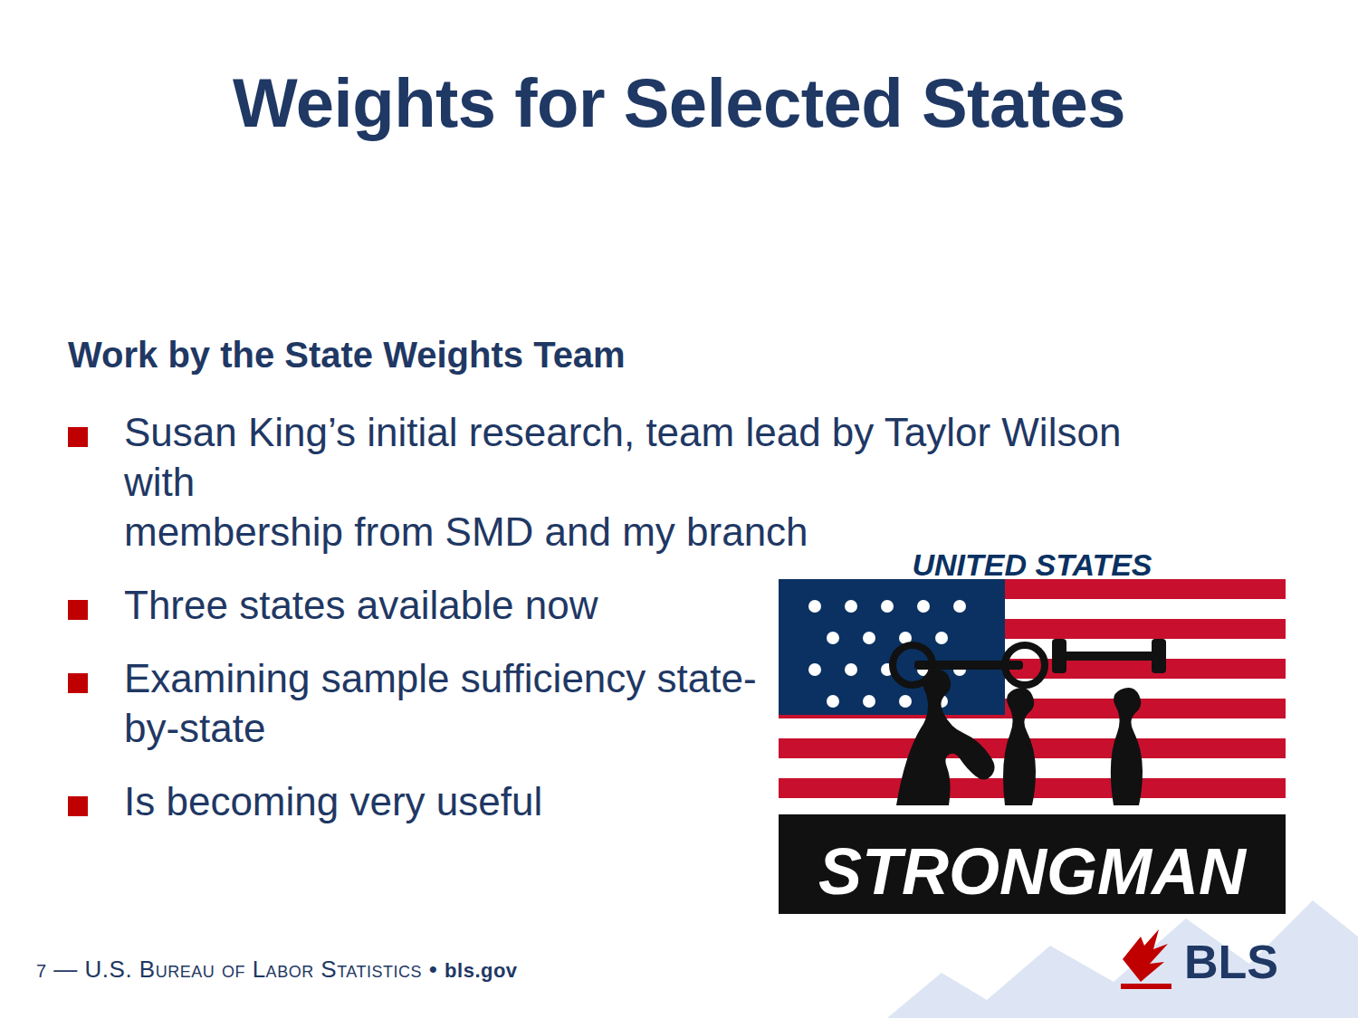Weights for Selected States
Work by the State Weights Team
Susan King’s initial research, team lead by Taylor Wilson with
membership from SMD and my branch
Three states available now
Examining sample sufficiency state-by-state
Is becoming very useful
UNITED STATES STRONGMAN
7 — U.S. Bureau of Labor Statistics • bls.gov
BLS